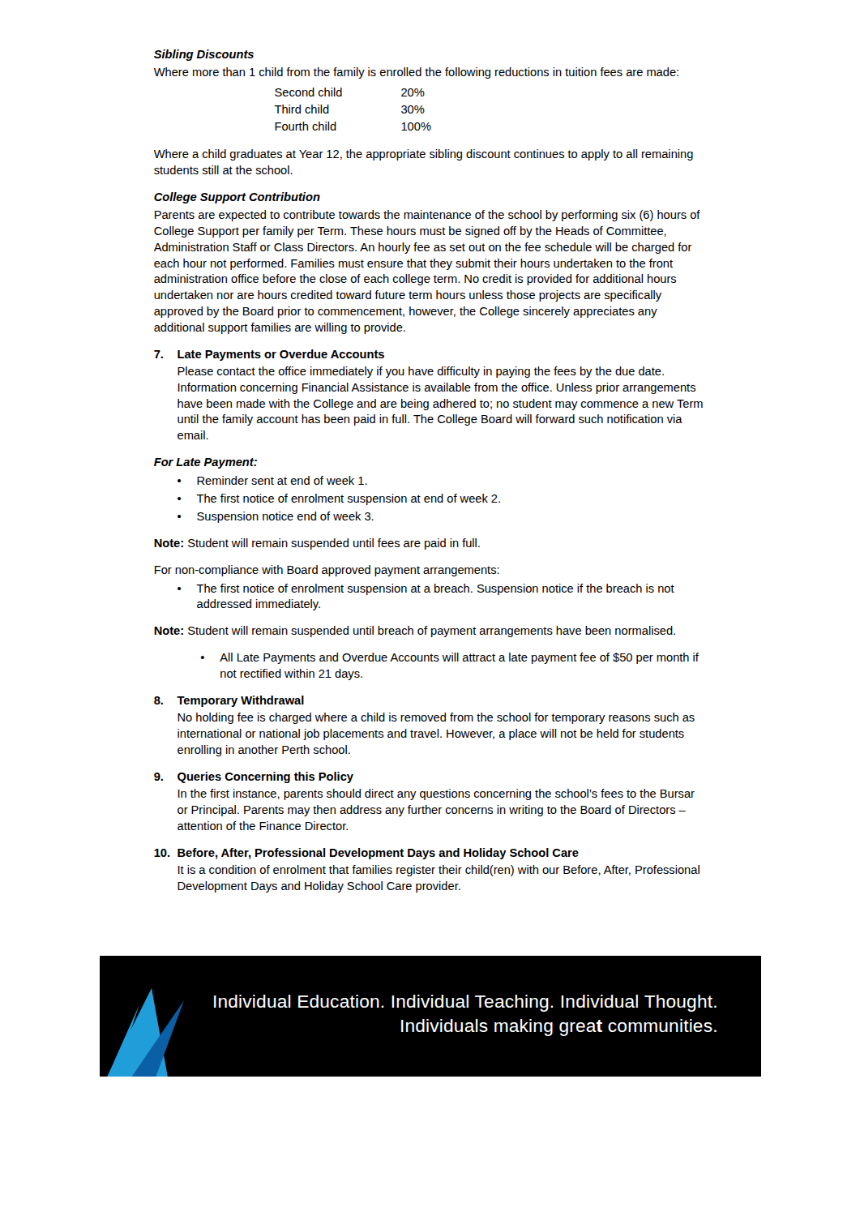Sibling Discounts
Where more than 1 child from the family is enrolled the following reductions in tuition fees are made:
| Second child | 20% |
| Third child | 30% |
| Fourth child | 100% |
Where a child graduates at Year 12, the appropriate sibling discount continues to apply to all remaining students still at the school.
College Support Contribution
Parents are expected to contribute towards the maintenance of the school by performing six (6) hours of College Support per family per Term. These hours must be signed off by the Heads of Committee, Administration Staff or Class Directors. An hourly fee as set out on the fee schedule will be charged for each hour not performed. Families must ensure that they submit their hours undertaken to the front administration office before the close of each college term. No credit is provided for additional hours undertaken nor are hours credited toward future term hours unless those projects are specifically approved by the Board prior to commencement, however, the College sincerely appreciates any additional support families are willing to provide.
Late Payments or Overdue Accounts
Please contact the office immediately if you have difficulty in paying the fees by the due date. Information concerning Financial Assistance is available from the office. Unless prior arrangements have been made with the College and are being adhered to; no student may commence a new Term until the family account has been paid in full. The College Board will forward such notification via email.
For Late Payment:
Reminder sent at end of week 1.
The first notice of enrolment suspension at end of week 2.
Suspension notice end of week 3.
Note: Student will remain suspended until fees are paid in full.
For non-compliance with Board approved payment arrangements:
The first notice of enrolment suspension at a breach. Suspension notice if the breach is not addressed immediately.
Note: Student will remain suspended until breach of payment arrangements have been normalised.
All Late Payments and Overdue Accounts will attract a late payment fee of $50 per month if not rectified within 21 days.
Temporary Withdrawal
No holding fee is charged where a child is removed from the school for temporary reasons such as international or national job placements and travel. However, a place will not be held for students enrolling in another Perth school.
Queries Concerning this Policy
In the first instance, parents should direct any questions concerning the school’s fees to the Bursar or Principal. Parents may then address any further concerns in writing to the Board of Directors – attention of the Finance Director.
Before, After, Professional Development Days and Holiday School Care
It is a condition of enrolment that families register their child(ren) with our Before, After, Professional Development Days and Holiday School Care provider.
Individual Education. Individual Teaching. Individual Thought.
Individuals making great communities.